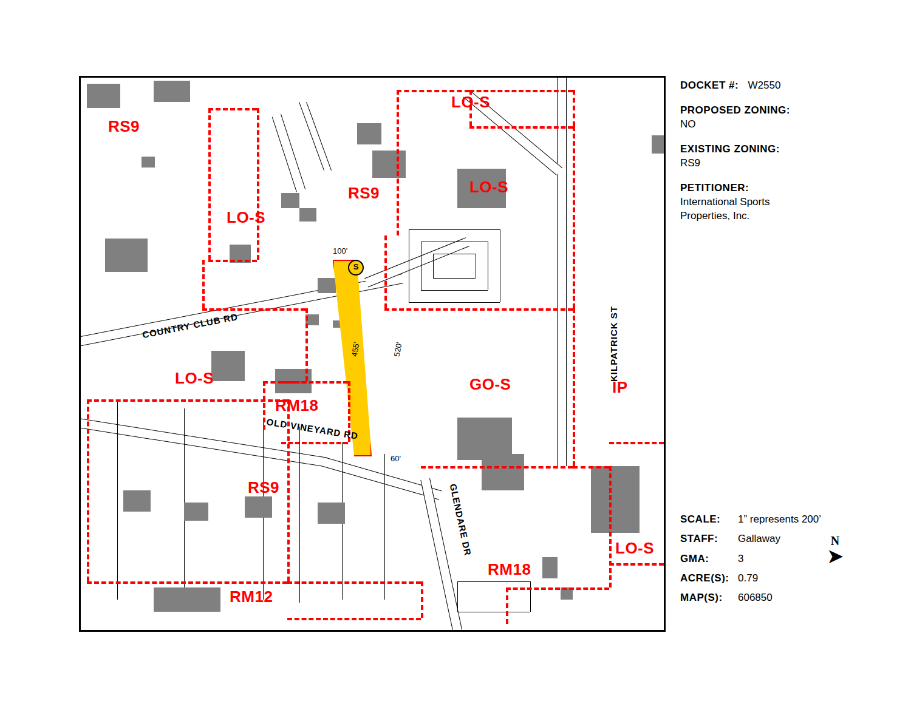S
100'
455'
520'
60'
RS9
LO-S
RS9
LO-S
LO-S
LO-S
RM18
GO-S
IP
RS9
RM12
RM18
LO-S
COUNTRY CLUB RD
OLD VINEYARD RD
KILPATRICK ST
GLENDARE DR
DOCKET #: W2550
PROPOSED ZONING:
NO
EXISTING ZONING:
RS9
PETITIONER:
International Sports
Properties, Inc.
SCALE: 1” represents 200’
STAFF: Gallaway
GMA: 3
ACRE(S): 0.79
MAP(S): 606850
N
➤